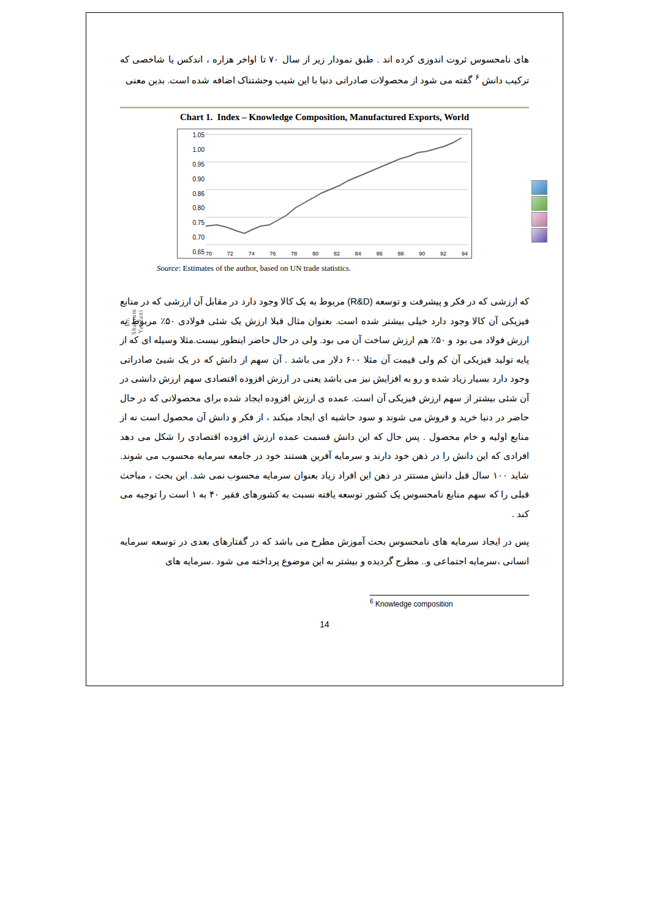های نامحسوس ثروت اندوزی کرده اند . طبق نمودار زیر از سال ۷۰ تا اواخر هزاره ، اندکس یا شاخصی که ترکیب دانش ۶ گفته می شود از محصولات صادراتی دنیا با این شیب وحشتناک اضافه شده است. بدین معنی
Chart 1. Index – Knowledge Composition, Manufactured Exports, World
1.05 1.00 0.95 0.90 0.86 0.80 0.75 0.70 0.65
70727476788082848688909294
Source: Estimates of the author, based on UN trade statistics.
Dr. Shahram Yazdani
که ارزشی که در فکر و پیشرفت و توسعه (R&D) مربوط به یک کالا وجود دارد در مقابل آن ارزشی که در منابع فیزیکی آن کالا وجود دارد خیلی بیشتر شده است. بعنوان مثال قبلا ارزش یک شئی فولادی ۵۰٪ مربوط به ارزش فولاد می بود و ۵۰٪ هم ارزش ساخت آن می بود. ولی در حال حاضر اینطور نیست.مثلا وسیله ای که از پایه تولید فیزیکی آن کم ولی قیمت آن مثلا ۶۰۰ دلار می باشد . آن سهم از دانش که در یک شیئ صادراتی وجود دارد بسیار زیاد شده و رو به افزایش نیز می باشد یعنی در ارزش افزوده اقتصادی سهم ارزش دانشی در آن شئی بیشتر از سهم ارزش فیزیکی آن است. عمده ی ارزش افزوده ایجاد شده برای محصولاتی که در حال حاضر در دنیا خرید و فروش می شوند و سود حاشیه ای ایجاد میکند ، از فکر و دانش آن محصول است نه از منابع اولیه و خام محصول . پس حال که این دانش قسمت عمده ارزش افزوده اقتصادی را شکل می دهد افرادی که این دانش را در ذهن خود دارند و سرمایه آفرین هستند خود در جامعه سرمایه محسوب می شوند. شاید ۱۰۰ سال قبل دانش مستتر در ذهن این افراد زیاد بعنوان سرمایه محسوب نمی شد. این بحث ، مباحث قبلی را که سهم منابع نامحسوس یک کشور توسعه یافته نسبت به کشورهای فقیر ۴۰ به ۱ است را توجیه می کند .
پس در ایجاد سرمایه های نامحسوس بحث آموزش مطرح می باشد که در گفتارهای بعدی در توسعه سرمایه انسانی ،سرمایه اجتماعی و.. مطرح گردیده و بیشتر به این موضوع پرداخته می شود .سرمایه های
6 Knowledge composition
14